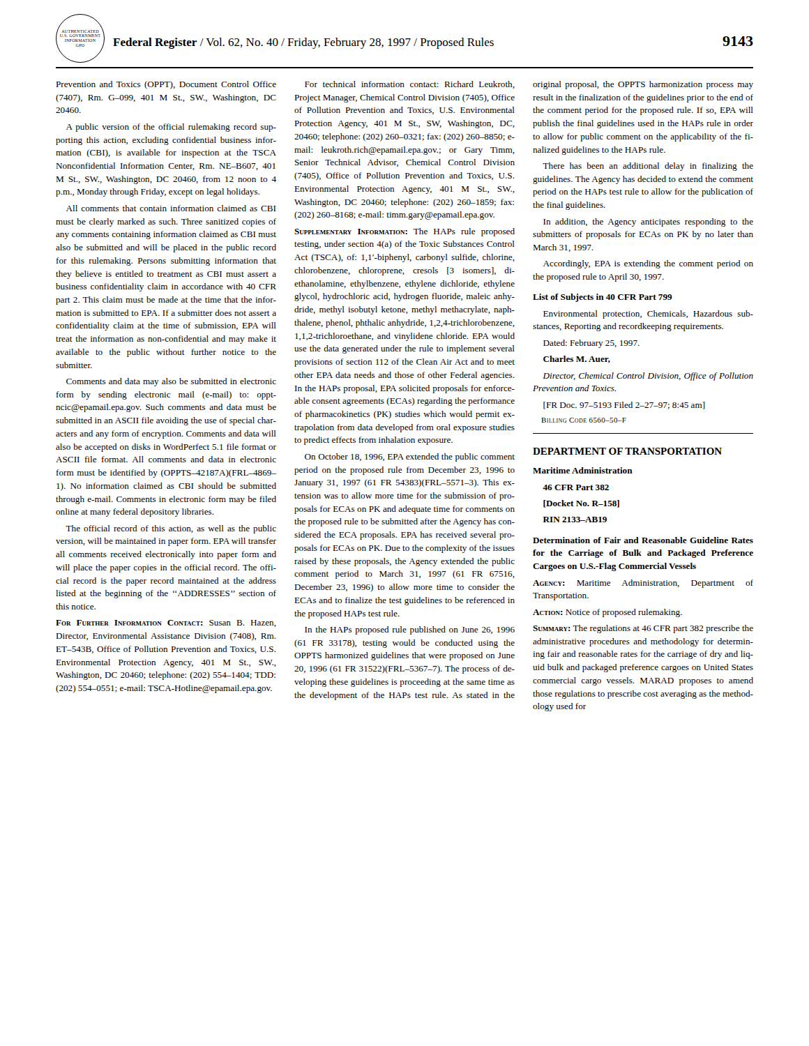Authenticated
U.S. Government
Information
GPO
Federal Register / Vol. 62, No. 40 / Friday, February 28, 1997 / Proposed Rules
9143
Prevention and Toxics (OPPT), Document Control Office (7407), Rm. G–099, 401 M St., SW., Washington, DC 20460.
A public version of the official rulemaking record supporting this action, excluding confidential business information (CBI), is available for inspection at the TSCA Nonconfidential Information Center, Rm. NE–B607, 401 M St., SW., Washington, DC 20460, from 12 noon to 4 p.m., Monday through Friday, except on legal holidays.
All comments that contain information claimed as CBI must be clearly marked as such. Three sanitized copies of any comments containing information claimed as CBI must also be submitted and will be placed in the public record for this rulemaking. Persons submitting information that they believe is entitled to treatment as CBI must assert a business confidentiality claim in accordance with 40 CFR part 2. This claim must be made at the time that the information is submitted to EPA. If a submitter does not assert a confidentiality claim at the time of submission, EPA will treat the information as non-confidential and may make it available to the public without further notice to the submitter.
Comments and data may also be submitted in electronic form by sending electronic mail (e-mail) to: oppt-ncic@epamail.epa.gov. Such comments and data must be submitted in an ASCII file avoiding the use of special characters and any form of encryption. Comments and data will also be accepted on disks in WordPerfect 5.1 file format or ASCII file format. All comments and data in electronic form must be identified by (OPPTS–42187A)(FRL–4869–1). No information claimed as CBI should be submitted through e-mail. Comments in electronic form may be filed online at many federal depository libraries.
The official record of this action, as well as the public version, will be maintained in paper form. EPA will transfer all comments received electronically into paper form and will place the paper copies in the official record. The official record is the paper record maintained at the address listed at the beginning of the ‘‘ADDRESSES’’ section of this notice.
For Further Information Contact: Susan B. Hazen, Director, Environmental Assistance Division (7408), Rm. ET–543B, Office of Pollution Prevention and Toxics, U.S. Environmental Protection Agency, 401 M St., SW., Washington, DC 20460; telephone: (202) 554–1404; TDD: (202) 554–0551; e-mail: TSCA-Hotline@epamail.epa.gov.
For technical information contact: Richard Leukroth, Project Manager, Chemical Control Division (7405), Office of Pollution Prevention and Toxics, U.S. Environmental Protection Agency, 401 M St., SW, Washington, DC, 20460; telephone: (202) 260–0321; fax: (202) 260–8850; e-mail: leukroth.rich@epamail.epa.gov.; or Gary Timm, Senior Technical Advisor, Chemical Control Division (7405), Office of Pollution Prevention and Toxics, U.S. Environmental Protection Agency, 401 M St., SW., Washington, DC 20460; telephone: (202) 260–1859; fax: (202) 260–8168; e-mail: timm.gary@epamail.epa.gov.
Supplementary Information: The HAPs rule proposed testing, under section 4(a) of the Toxic Substances Control Act (TSCA), of: 1,1′-biphenyl, carbonyl sulfide, chlorine, chlorobenzene, chloroprene, cresols [3 isomers], diethanolamine, ethylbenzene, ethylene dichloride, ethylene glycol, hydrochloric acid, hydrogen fluoride, maleic anhydride, methyl isobutyl ketone, methyl methacrylate, naphthalene, phenol, phthalic anhydride, 1,2,4-trichlorobenzene, 1,1,2-trichloroethane, and vinylidene chloride. EPA would use the data generated under the rule to implement several provisions of section 112 of the Clean Air Act and to meet other EPA data needs and those of other Federal agencies. In the HAPs proposal, EPA solicited proposals for enforceable consent agreements (ECAs) regarding the performance of pharmacokinetics (PK) studies which would permit extrapolation from data developed from oral exposure studies to predict effects from inhalation exposure.
On October 18, 1996, EPA extended the public comment period on the proposed rule from December 23, 1996 to January 31, 1997 (61 FR 54383)(FRL–5571–3). This extension was to allow more time for the submission of proposals for ECAs on PK and adequate time for comments on the proposed rule to be submitted after the Agency has considered the ECA proposals. EPA has received several proposals for ECAs on PK. Due to the complexity of the issues raised by these proposals, the Agency extended the public comment period to March 31, 1997 (61 FR 67516, December 23, 1996) to allow more time to consider the ECAs and to finalize the test guidelines to be referenced in the proposed HAPs test rule.
In the HAPs proposed rule published on June 26, 1996 (61 FR 33178), testing would be conducted using the OPPTS harmonized guidelines that were proposed on June 20, 1996 (61 FR 31522)(FRL–5367–7). The process of developing these guidelines is proceeding at the same time as the development of the HAPs test rule. As stated in the original proposal, the OPPTS harmonization process may result in the finalization of the guidelines prior to the end of the comment period for the proposed rule. If so, EPA will publish the final guidelines used in the HAPs rule in order to allow for public comment on the applicability of the finalized guidelines to the HAPs rule.
There has been an additional delay in finalizing the guidelines. The Agency has decided to extend the comment period on the HAPs test rule to allow for the publication of the final guidelines.
In addition, the Agency anticipates responding to the submitters of proposals for ECAs on PK by no later than March 31, 1997.
Accordingly, EPA is extending the comment period on the proposed rule to April 30, 1997.
List of Subjects in 40 CFR Part 799
Environmental protection, Chemicals, Hazardous substances, Reporting and recordkeeping requirements.
Dated: February 25, 1997.
Charles M. Auer,
Director, Chemical Control Division, Office of Pollution Prevention and Toxics.
[FR Doc. 97–5193 Filed 2–27–97; 8:45 am]
Billing Code 6560–50–F
DEPARTMENT OF TRANSPORTATION
Maritime Administration
46 CFR Part 382
[Docket No. R–158]
RIN 2133–AB19
Determination of Fair and Reasonable Guideline Rates for the Carriage of Bulk and Packaged Preference Cargoes on U.S.-Flag Commercial Vessels
Agency: Maritime Administration, Department of Transportation.
Action: Notice of proposed rulemaking.
Summary: The regulations at 46 CFR part 382 prescribe the administrative procedures and methodology for determining fair and reasonable rates for the carriage of dry and liquid bulk and packaged preference cargoes on United States commercial cargo vessels. MARAD proposes to amend those regulations to prescribe cost averaging as the methodology used for